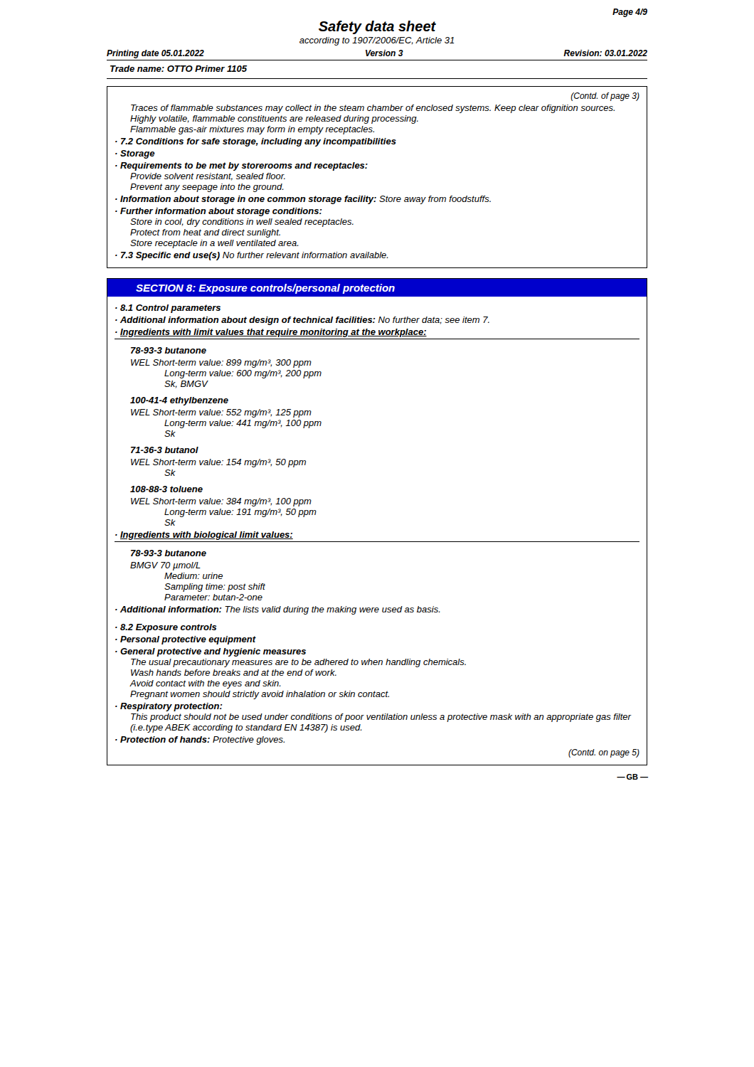Page 4/9
Safety data sheet
according to 1907/2006/EC, Article 31
Printing date 05.01.2022 Version 3 Revision: 03.01.2022
Trade name: OTTO Primer 1105
(Contd. of page 3)
Traces of flammable substances may collect in the steam chamber of enclosed systems. Keep clear ofignition sources.
Highly volatile, flammable constituents are released during processing.
Flammable gas-air mixtures may form in empty receptacles.
· 7.2 Conditions for safe storage, including any incompatibilities
· Storage
· Requirements to be met by storerooms and receptacles:
Provide solvent resistant, sealed floor.
Prevent any seepage into the ground.
· Information about storage in one common storage facility: Store away from foodstuffs.
· Further information about storage conditions:
Store in cool, dry conditions in well sealed receptacles.
Protect from heat and direct sunlight.
Store receptacle in a well ventilated area.
· 7.3 Specific end use(s) No further relevant information available.
SECTION 8: Exposure controls/personal protection
· 8.1 Control parameters
· Additional information about design of technical facilities: No further data; see item 7.
· Ingredients with limit values that require monitoring at the workplace:
78-93-3 butanone
WEL Short-term value: 899 mg/m³, 300 ppm Long-term value: 600 mg/m³, 200 ppm Sk, BMGV
100-41-4 ethylbenzene
WEL Short-term value: 552 mg/m³, 125 ppm Long-term value: 441 mg/m³, 100 ppm Sk
71-36-3 butanol
WEL Short-term value: 154 mg/m³, 50 ppm Sk
108-88-3 toluene
WEL Short-term value: 384 mg/m³, 100 ppm Long-term value: 191 mg/m³, 50 ppm Sk
· Ingredients with biological limit values:
78-93-3 butanone
BMGV 70 µmol/L Medium: urine Sampling time: post shift Parameter: butan-2-one
· Additional information: The lists valid during the making were used as basis.
· 8.2 Exposure controls
· Personal protective equipment
· General protective and hygienic measures
The usual precautionary measures are to be adhered to when handling chemicals.
Wash hands before breaks and at the end of work.
Avoid contact with the eyes and skin.
Pregnant women should strictly avoid inhalation or skin contact.
· Respiratory protection:
This product should not be used under conditions of poor ventilation unless a protective mask with an appropriate gas filter (i.e.type ABEK according to standard EN 14387) is used.
· Protection of hands: Protective gloves.
(Contd. on page 5)
— GB —